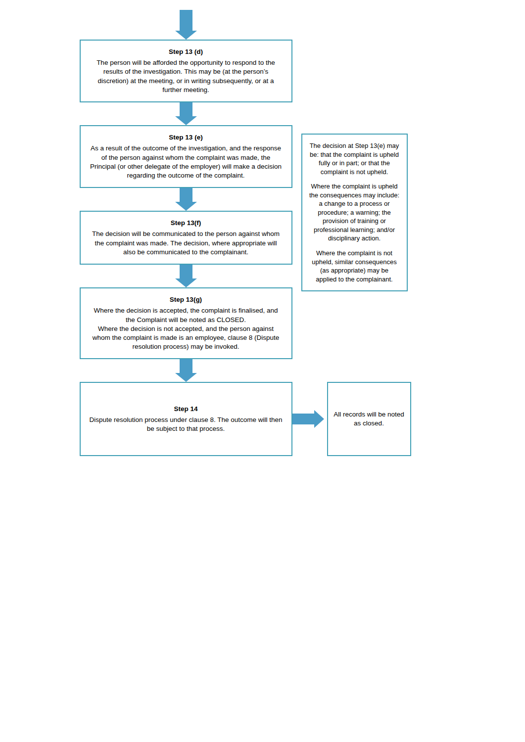Step 13 (d) The person will be afforded the opportunity to respond to the results of the investigation. This may be (at the person’s discretion) at the meeting, or in writing subsequently, or at a further meeting.
Step 13 (e) As a result of the outcome of the investigation, and the response of the person against whom the complaint was made, the Principal (or other delegate of the employer) will make a decision regarding the outcome of the complaint.
Step 13(f) The decision will be communicated to the person against whom the complaint was made. The decision, where appropriate will also be communicated to the complainant.
Step 13(g) Where the decision is accepted, the complaint is finalised, and the Complaint will be noted as CLOSED.
Where the decision is not accepted, and the person against whom the complaint is made is an employee, clause 8 (Dispute resolution process) may be invoked.
The decision at Step 13(e) may be: that the complaint is upheld fully or in part; or that the complaint is not upheld.
Where the complaint is upheld the consequences may include: a change to a process or procedure; a warning; the provision of training or professional learning; and/or disciplinary action.
Where the complaint is not upheld, similar consequences (as appropriate) may be applied to the complainant.
Step 14 Dispute resolution process under clause 8. The outcome will then be subject to that process.
All records will be noted as closed.